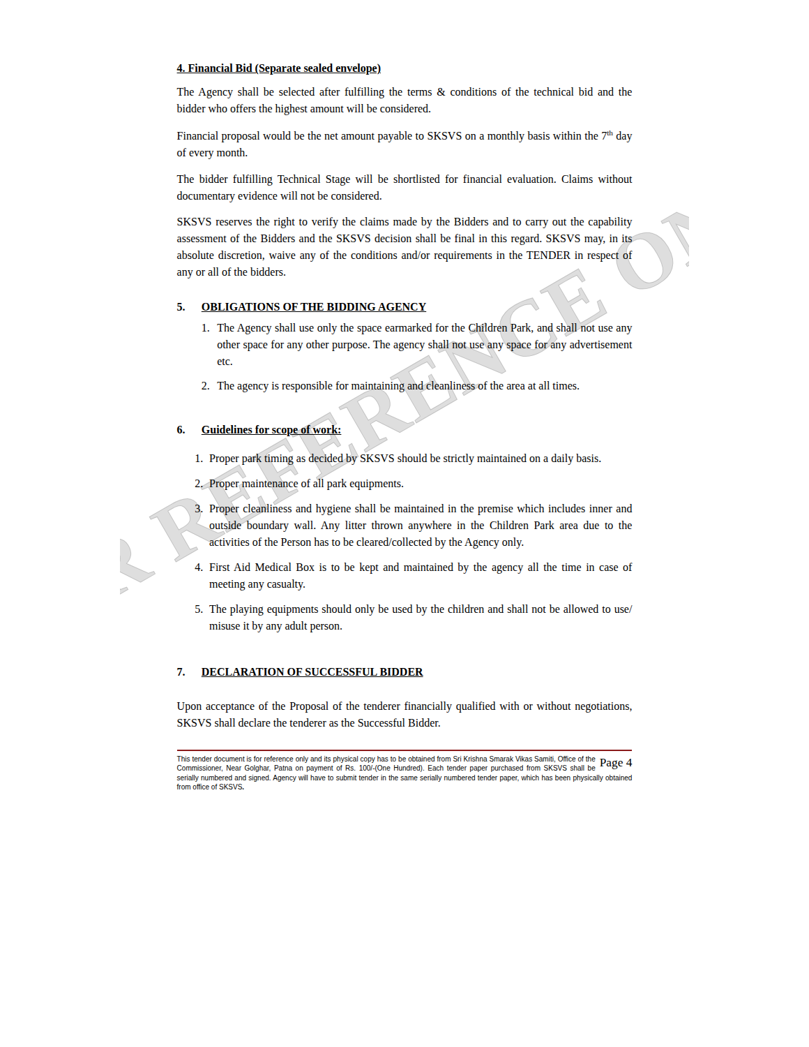FOR REFERENCE ONLY
4. Financial Bid (Separate sealed envelope)
The Agency shall be selected after fulfilling the terms & conditions of the technical bid and the bidder who offers the highest amount will be considered.
Financial proposal would be the net amount payable to SKSVS on a monthly basis within the 7th day of every month.
The bidder fulfilling Technical Stage will be shortlisted for financial evaluation. Claims without documentary evidence will not be considered.
SKSVS reserves the right to verify the claims made by the Bidders and to carry out the capability assessment of the Bidders and the SKSVS decision shall be final in this regard. SKSVS may, in its absolute discretion, waive any of the conditions and/or requirements in the TENDER in respect of any or all of the bidders.
5. OBLIGATIONS OF THE BIDDING AGENCY
The Agency shall use only the space earmarked for the Children Park, and shall not use any other space for any other purpose. The agency shall not use any space for any advertisement etc.
The agency is responsible for maintaining and cleanliness of the area at all times.
6. Guidelines for scope of work:
Proper park timing as decided by SKSVS should be strictly maintained on a daily basis.
Proper maintenance of all park equipments.
Proper cleanliness and hygiene shall be maintained in the premise which includes inner and outside boundary wall. Any litter thrown anywhere in the Children Park area due to the activities of the Person has to be cleared/collected by the Agency only.
First Aid Medical Box is to be kept and maintained by the agency all the time in case of meeting any casualty.
The playing equipments should only be used by the children and shall not be allowed to use/ misuse it by any adult person.
7. DECLARATION OF SUCCESSFUL BIDDER
Upon acceptance of the Proposal of the tenderer financially qualified with or without negotiations, SKSVS shall declare the tenderer as the Successful Bidder.
Page 4 This tender document is for reference only and its physical copy has to be obtained from Sri Krishna Smarak Vikas Samiti, Office of the Commissioner, Near Golghar, Patna on payment of Rs. 100/-(One Hundred). Each tender paper purchased from SKSVS shall be serially numbered and signed. Agency will have to submit tender in the same serially numbered tender paper, which has been physically obtained from office of SKSVS.